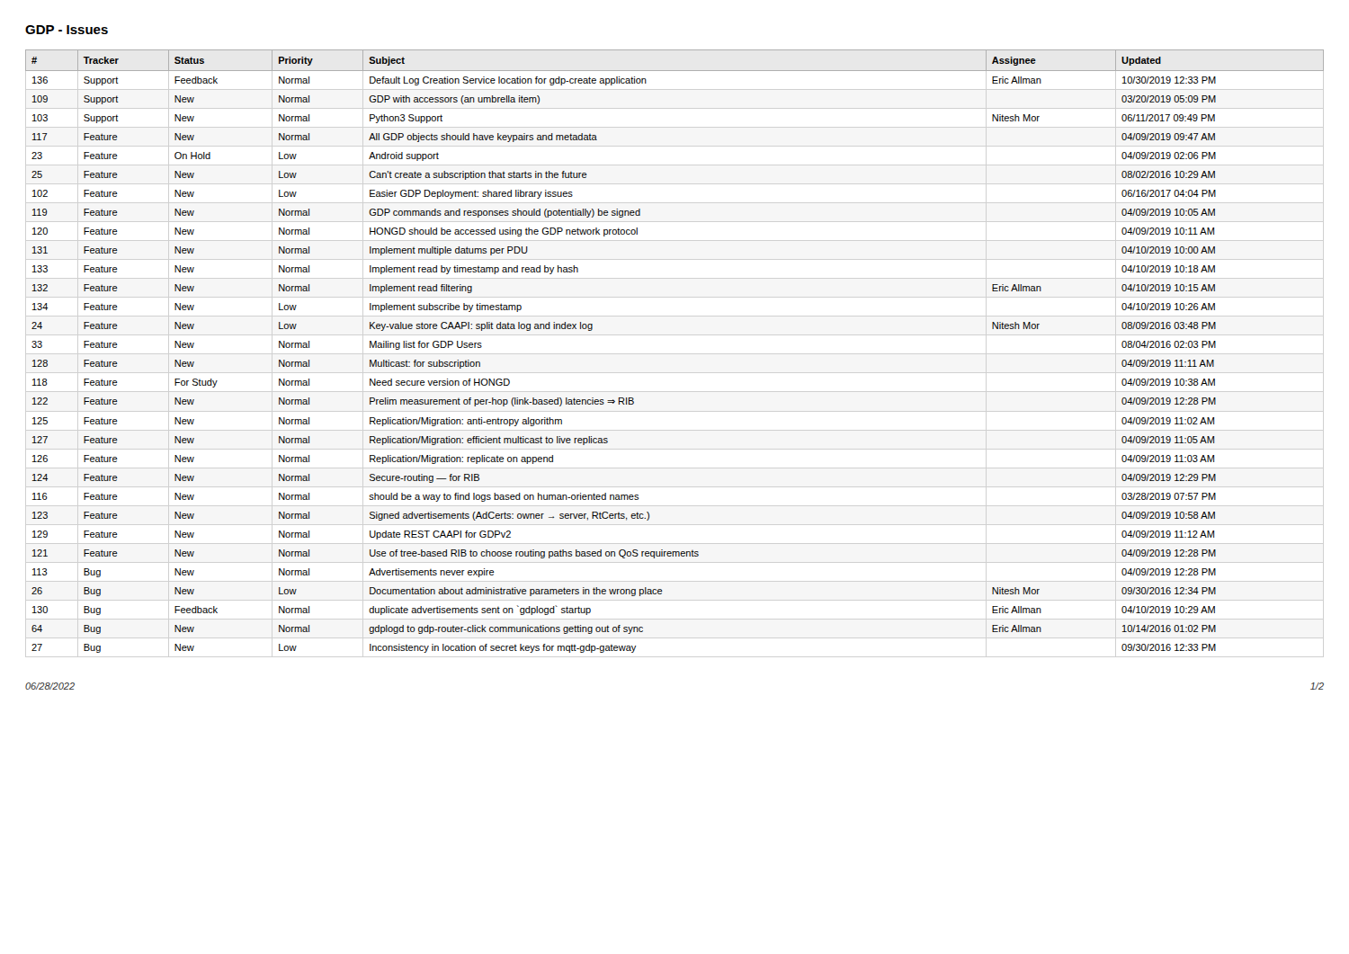GDP - Issues
| # | Tracker | Status | Priority | Subject | Assignee | Updated |
| --- | --- | --- | --- | --- | --- | --- |
| 136 | Support | Feedback | Normal | Default Log Creation Service location for gdp-create application | Eric Allman | 10/30/2019 12:33 PM |
| 109 | Support | New | Normal | GDP with accessors (an umbrella item) | | 03/20/2019 05:09 PM |
| 103 | Support | New | Normal | Python3 Support | Nitesh Mor | 06/11/2017 09:49 PM |
| 117 | Feature | New | Normal | All GDP objects should have keypairs and metadata | | 04/09/2019 09:47 AM |
| 23 | Feature | On Hold | Low | Android support | | 04/09/2019 02:06 PM |
| 25 | Feature | New | Low | Can't create a subscription that starts in the future | | 08/02/2016 10:29 AM |
| 102 | Feature | New | Low | Easier GDP Deployment: shared library issues | | 06/16/2017 04:04 PM |
| 119 | Feature | New | Normal | GDP commands and responses should (potentially) be signed | | 04/09/2019 10:05 AM |
| 120 | Feature | New | Normal | HONGD should be accessed using the GDP network protocol | | 04/09/2019 10:11 AM |
| 131 | Feature | New | Normal | Implement multiple datums per PDU | | 04/10/2019 10:00 AM |
| 133 | Feature | New | Normal | Implement read by timestamp and read by hash | | 04/10/2019 10:18 AM |
| 132 | Feature | New | Normal | Implement read filtering | Eric Allman | 04/10/2019 10:15 AM |
| 134 | Feature | New | Low | Implement subscribe by timestamp | | 04/10/2019 10:26 AM |
| 24 | Feature | New | Low | Key-value store CAAPI: split data log and index log | Nitesh Mor | 08/09/2016 03:48 PM |
| 33 | Feature | New | Normal | Mailing list for GDP Users | | 08/04/2016 02:03 PM |
| 128 | Feature | New | Normal | Multicast: for subscription | | 04/09/2019 11:11 AM |
| 118 | Feature | For Study | Normal | Need secure version of HONGD | | 04/09/2019 10:38 AM |
| 122 | Feature | New | Normal | Prelim measurement of per-hop (link-based) latencies ⇒ RIB | | 04/09/2019 12:28 PM |
| 125 | Feature | New | Normal | Replication/Migration: anti-entropy algorithm | | 04/09/2019 11:02 AM |
| 127 | Feature | New | Normal | Replication/Migration: efficient multicast to live replicas | | 04/09/2019 11:05 AM |
| 126 | Feature | New | Normal | Replication/Migration: replicate on append | | 04/09/2019 11:03 AM |
| 124 | Feature | New | Normal | Secure-routing — for RIB | | 04/09/2019 12:29 PM |
| 116 | Feature | New | Normal | should be a way to find logs based on human-oriented names | | 03/28/2019 07:57 PM |
| 123 | Feature | New | Normal | Signed advertisements (AdCerts: owner → server, RtCerts, etc.) | | 04/09/2019 10:58 AM |
| 129 | Feature | New | Normal | Update REST CAAPI for GDPv2 | | 04/09/2019 11:12 AM |
| 121 | Feature | New | Normal | Use of tree-based RIB to choose routing paths based on QoS requirements | | 04/09/2019 12:28 PM |
| 113 | Bug | New | Normal | Advertisements never expire | | 04/09/2019 12:28 PM |
| 26 | Bug | New | Low | Documentation about administrative parameters in the wrong place | Nitesh Mor | 09/30/2016 12:34 PM |
| 130 | Bug | Feedback | Normal | duplicate advertisements sent on `gdplogd` startup | Eric Allman | 04/10/2019 10:29 AM |
| 64 | Bug | New | Normal | gdplogd to gdp-router-click communications getting out of sync | Eric Allman | 10/14/2016 01:02 PM |
| 27 | Bug | New | Low | Inconsistency in location of secret keys for mqtt-gdp-gateway | | 09/30/2016 12:33 PM |
06/28/2022 1/2